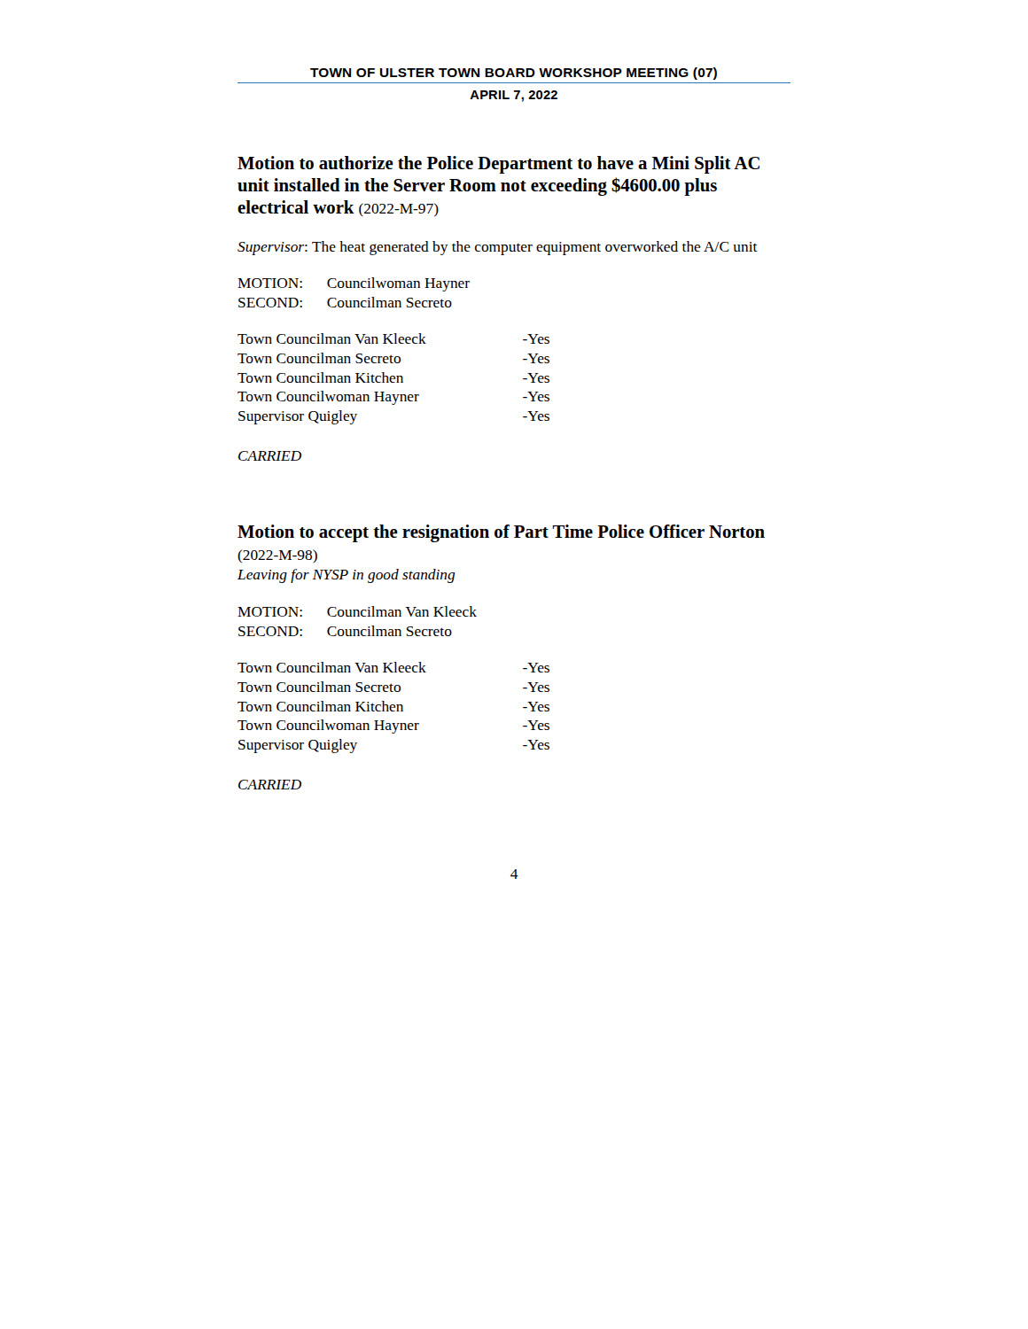TOWN OF ULSTER TOWN BOARD WORKSHOP MEETING (07)
APRIL 7, 2022
Motion to authorize the Police Department to have a Mini Split AC unit installed in the Server Room not exceeding $4600.00 plus electrical work (2022-M-97)
Supervisor: The heat generated by the computer equipment overworked the A/C unit
| MOTION: | Councilwoman Hayner |
| SECOND: | Councilman Secreto |
| Town Councilman Van Kleeck | -Yes |
| Town Councilman Secreto | -Yes |
| Town Councilman Kitchen | -Yes |
| Town Councilwoman Hayner | -Yes |
| Supervisor Quigley | -Yes |
CARRIED
Motion to accept the resignation of Part Time Police Officer Norton (2022-M-98)
Leaving for NYSP in good standing
| MOTION: | Councilman Van Kleeck |
| SECOND: | Councilman Secreto |
| Town Councilman Van Kleeck | -Yes |
| Town Councilman Secreto | -Yes |
| Town Councilman Kitchen | -Yes |
| Town Councilwoman Hayner | -Yes |
| Supervisor Quigley | -Yes |
CARRIED
4